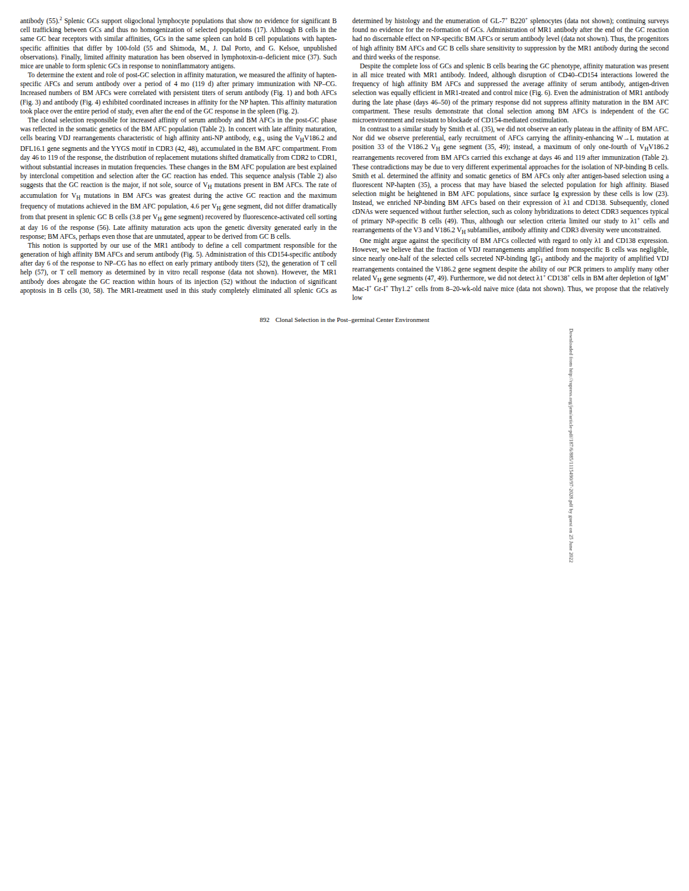Downloaded from http://rupress.org/jem/article-pdf/187/6/885/1115490/97-2028.pdf by guest on 25 June 2022
antibody (55).2 Splenic GCs support oligoclonal lymphocyte populations that show no evidence for significant B cell trafficking between GCs and thus no homogenization of selected populations (17). Although B cells in the same GC bear receptors with similar affinities, GCs in the same spleen can hold B cell populations with hapten-specific affinities that differ by 100-fold (55 and Shimoda, M., J. Dal Porto, and G. Kelsoe, unpublished observations). Finally, limited affinity maturation has been observed in lymphotoxin-α–deficient mice (37). Such mice are unable to form splenic GCs in response to noninflammatory antigens.
To determine the extent and role of post-GC selection in affinity maturation, we measured the affinity of hapten-specific AFCs and serum antibody over a period of 4 mo (119 d) after primary immunization with NP–CG. Increased numbers of BM AFCs were correlated with persistent titers of serum antibody (Fig. 1) and both AFCs (Fig. 3) and antibody (Fig. 4) exhibited coordinated increases in affinity for the NP hapten. This affinity maturation took place over the entire period of study, even after the end of the GC response in the spleen (Fig. 2).
The clonal selection responsible for increased affinity of serum antibody and BM AFCs in the post-GC phase was reflected in the somatic genetics of the BM AFC population (Table 2). In concert with late affinity maturation, cells bearing VDJ rearrangements characteristic of high affinity anti-NP antibody, e.g., using the VHV186.2 and DFL16.1 gene segments and the YYGS motif in CDR3 (42, 48), accumulated in the BM AFC compartment. From day 46 to 119 of the response, the distribution of replacement mutations shifted dramatically from CDR2 to CDR1, without substantial increases in mutation frequencies. These changes in the BM AFC population are best explained by interclonal competition and selection after the GC reaction has ended. This sequence analysis (Table 2) also suggests that the GC reaction is the major, if not sole, source of VH mutations present in BM AFCs. The rate of accumulation for VH mutations in BM AFCs was greatest during the active GC reaction and the maximum frequency of mutations achieved in the BM AFC population, 4.6 per VH gene segment, did not differ dramatically from that present in splenic GC B cells (3.8 per VH gene segment) recovered by fluorescence-activated cell sorting at day 16 of the response (56). Late affinity maturation acts upon the genetic diversity generated early in the response; BM AFCs, perhaps even those that are unmutated, appear to be derived from GC B cells.
This notion is supported by our use of the MR1 antibody to define a cell compartment responsible for the generation of high affinity BM AFCs and serum antibody (Fig. 5). Administration of this CD154-specific antibody after day 6 of the response to NP–CG has no effect on early primary antibody titers (52), the generation of T cell help (57), or T cell memory as determined by in vitro recall response (data not shown). However, the MR1 antibody does abrogate the GC reaction within hours of its injection (52) without the induction of significant apoptosis in B cells (30, 58). The MR1-treatment used in this study completely eliminated all splenic GCs as determined by histology and the enumeration of GL-7+ B220+ splenocytes (data not shown); continuing surveys found no evidence for the re-formation of GCs. Administration of MR1 antibody after the end of the GC reaction had no discernable effect on NP-specific BM AFCs or serum antibody level (data not shown). Thus, the progenitors of high affinity BM AFCs and GC B cells share sensitivity to suppression by the MR1 antibody during the second and third weeks of the response.
Despite the complete loss of GCs and splenic B cells bearing the GC phenotype, affinity maturation was present in all mice treated with MR1 antibody. Indeed, although disruption of CD40–CD154 interactions lowered the frequency of high affinity BM AFCs and suppressed the average affinity of serum antibody, antigen-driven selection was equally efficient in MR1-treated and control mice (Fig. 6). Even the administration of MR1 antibody during the late phase (days 46–50) of the primary response did not suppress affinity maturation in the BM AFC compartment. These results demonstrate that clonal selection among BM AFCs is independent of the GC microenvironment and resistant to blockade of CD154-mediated costimulation.
In contrast to a similar study by Smith et al. (35), we did not observe an early plateau in the affinity of BM AFC. Nor did we observe preferential, early recruitment of AFCs carrying the affinity-enhancing W→L mutation at position 33 of the V186.2 VH gene segment (35, 49); instead, a maximum of only one-fourth of VHV186.2 rearrangements recovered from BM AFCs carried this exchange at days 46 and 119 after immunization (Table 2). These contradictions may be due to very different experimental approaches for the isolation of NP-binding B cells. Smith et al. determined the affinity and somatic genetics of BM AFCs only after antigen-based selection using a fluorescent NP-hapten (35), a process that may have biased the selected population for high affinity. Biased selection might be heightened in BM AFC populations, since surface Ig expression by these cells is low (23). Instead, we enriched NP-binding BM AFCs based on their expression of λ1 and CD138. Subsequently, cloned cDNAs were sequenced without further selection, such as colony hybridizations to detect CDR3 sequences typical of primary NP-specific B cells (49). Thus, although our selection criteria limited our study to λ1+ cells and rearrangements of the V3 and V186.2 VH subfamilies, antibody affinity and CDR3 diversity were unconstrained.
One might argue against the specificity of BM AFCs collected with regard to only λ1 and CD138 expression. However, we believe that the fraction of VDJ rearrangements amplified from nonspecific B cells was negligible, since nearly one-half of the selected cells secreted NP-binding IgG1 antibody and the majority of amplified VDJ rearrangements contained the V186.2 gene segment despite the ability of our PCR primers to amplify many other related VH gene segments (47, 49). Furthermore, we did not detect λ1+ CD138+ cells in BM after depletion of IgM+ Mac-I+ Gr-I+ Thy1.2+ cells from 8–20-wk-old naive mice (data not shown). Thus, we propose that the relatively low
892 Clonal Selection in the Post–germinal Center Environment